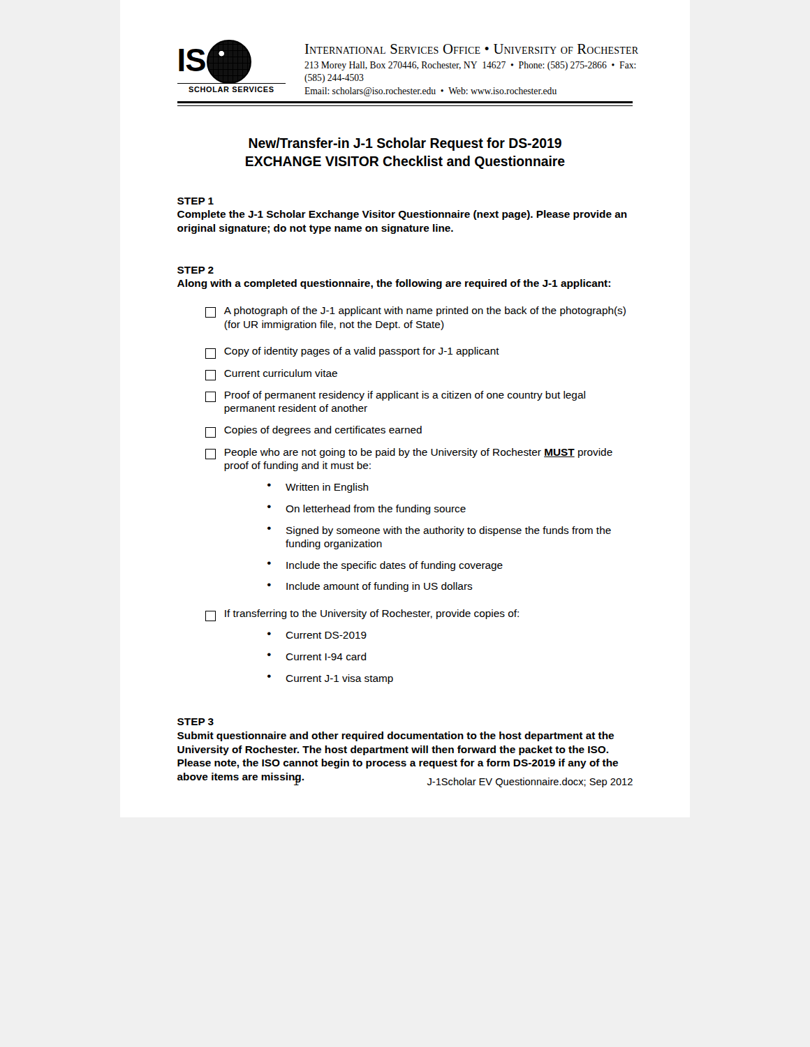IS
SCHOLAR SERVICES
International Services Office • University of Rochester
213 Morey Hall, Box 270446, Rochester, NY 14627 • Phone: (585) 275-2866 • Fax: (585) 244-4503
Email: scholars@iso.rochester.edu • Web: www.iso.rochester.edu
New/Transfer-in J-1 Scholar Request for DS-2019 EXCHANGE VISITOR Checklist and Questionnaire
STEP 1
Complete the J-1 Scholar Exchange Visitor Questionnaire (next page). Please provide an original signature; do not type name on signature line.
STEP 2
Along with a completed questionnaire, the following are required of the J-1 applicant:
A photograph of the J-1 applicant with name printed on the back of the photograph(s) (for UR immigration file, not the Dept. of State)
Copy of identity pages of a valid passport for J-1 applicant
Current curriculum vitae
Proof of permanent residency if applicant is a citizen of one country but legal permanent resident of another
Copies of degrees and certificates earned
People who are not going to be paid by the University of Rochester MUST provide proof of funding and it must be:
Written in English
On letterhead from the funding source
Signed by someone with the authority to dispense the funds from the funding organization
Include the specific dates of funding coverage
Include amount of funding in US dollars
If transferring to the University of Rochester, provide copies of:
Current DS-2019
Current I-94 card
Current J-1 visa stamp
STEP 3
Submit questionnaire and other required documentation to the host department at the University of Rochester. The host department will then forward the packet to the ISO. Please note, the ISO cannot begin to process a request for a form DS-2019 if any of the above items are missing.
1
J-1Scholar EV Questionnaire.docx; Sep 2012